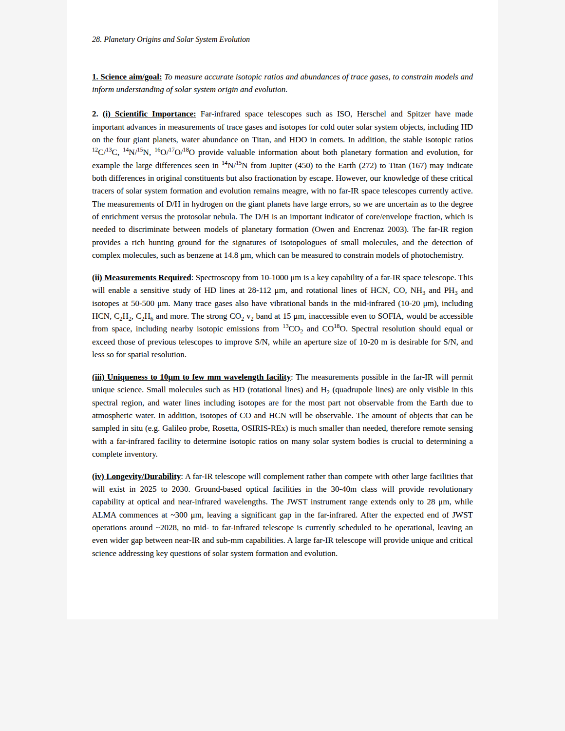28. Planetary Origins and Solar System Evolution
1. Science aim/goal: To measure accurate isotopic ratios and abundances of trace gases, to constrain models and inform understanding of solar system origin and evolution.
2. (i) Scientific Importance: Far-infrared space telescopes such as ISO, Herschel and Spitzer have made important advances in measurements of trace gases and isotopes for cold outer solar system objects, including HD on the four giant planets, water abundance on Titan, and HDO in comets. In addition, the stable isotopic ratios 12C/13C, 14N/15N, 16O/17O/18O provide valuable information about both planetary formation and evolution, for example the large differences seen in 14N/15N from Jupiter (450) to the Earth (272) to Titan (167) may indicate both differences in original constituents but also fractionation by escape. However, our knowledge of these critical tracers of solar system formation and evolution remains meagre, with no far-IR space telescopes currently active. The measurements of D/H in hydrogen on the giant planets have large errors, so we are uncertain as to the degree of enrichment versus the protosolar nebula. The D/H is an important indicator of core/envelope fraction, which is needed to discriminate between models of planetary formation (Owen and Encrenaz 2003). The far-IR region provides a rich hunting ground for the signatures of isotopologues of small molecules, and the detection of complex molecules, such as benzene at 14.8 μm, which can be measured to constrain models of photochemistry.
(ii) Measurements Required: Spectroscopy from 10-1000 μm is a key capability of a far-IR space telescope. This will enable a sensitive study of HD lines at 28-112 μm, and rotational lines of HCN, CO, NH3 and PH3 and isotopes at 50-500 μm. Many trace gases also have vibrational bands in the mid-infrared (10-20 μm), including HCN, C2H2, C2H6 and more. The strong CO2 v2 band at 15 μm, inaccessible even to SOFIA, would be accessible from space, including nearby isotopic emissions from 13 CO2 and CO18 O. Spectral resolution should equal or exceed those of previous telescopes to improve S/N, while an aperture size of 10-20 m is desirable for S/N, and less so for spatial resolution.
(iii) Uniqueness to 10μm to few mm wavelength facility: The measurements possible in the far-IR will permit unique science. Small molecules such as HD (rotational lines) and H2 (quadrupole lines) are only visible in this spectral region, and water lines including isotopes are for the most part not observable from the Earth due to atmospheric water. In addition, isotopes of CO and HCN will be observable. The amount of objects that can be sampled in situ (e.g. Galileo probe, Rosetta, OSIRIS-REx) is much smaller than needed, therefore remote sensing with a far-infrared facility to determine isotopic ratios on many solar system bodies is crucial to determining a complete inventory.
(iv) Longevity/Durability: A far-IR telescope will complement rather than compete with other large facilities that will exist in 2025 to 2030. Ground-based optical facilities in the 30-40m class will provide revolutionary capability at optical and near-infrared wavelengths. The JWST instrument range extends only to 28 μm, while ALMA commences at ~300 μm, leaving a significant gap in the far-infrared. After the expected end of JWST operations around ~2028, no mid- to far-infrared telescope is currently scheduled to be operational, leaving an even wider gap between near-IR and sub-mm capabilities. A large far-IR telescope will provide unique and critical science addressing key questions of solar system formation and evolution.